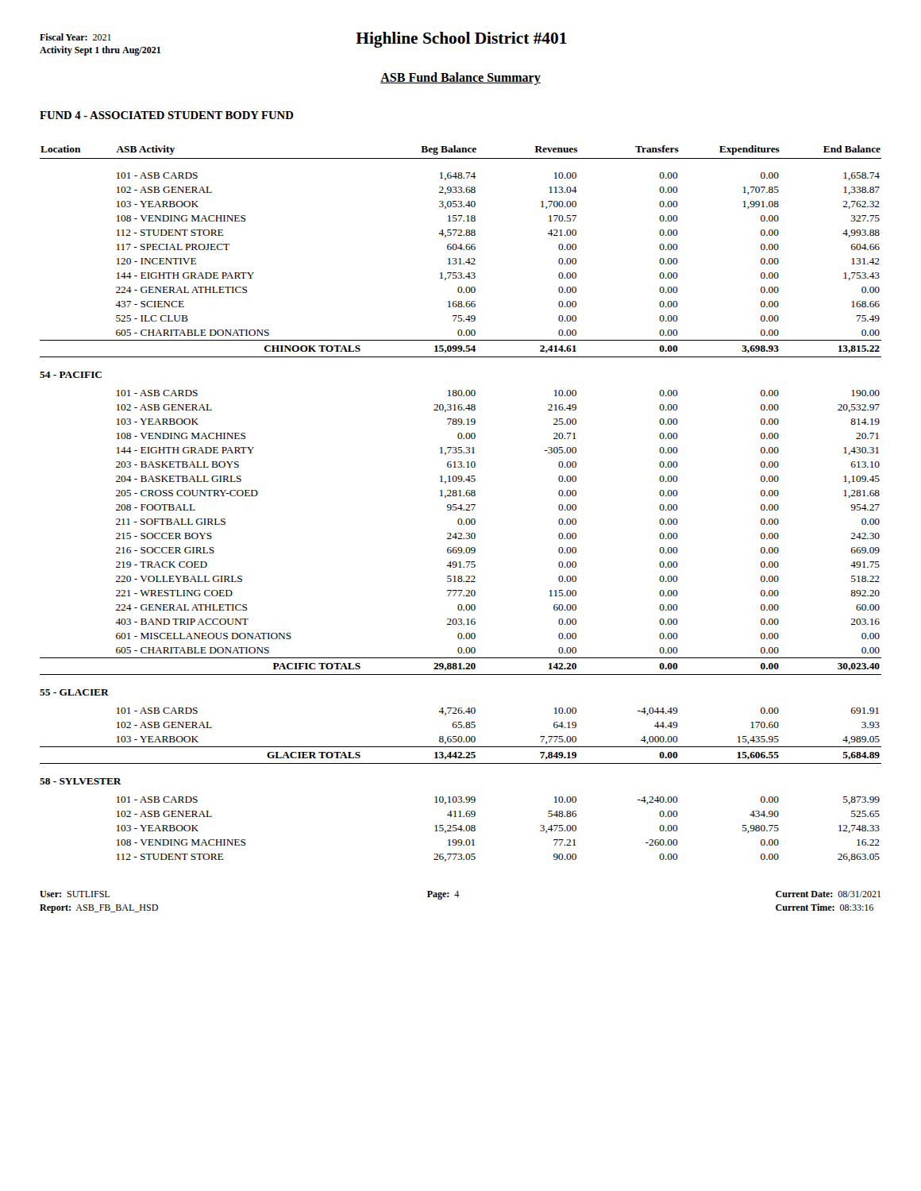Fiscal Year: 2021
Activity Sept 1 thru Aug/2021
Highline School District #401
ASB Fund Balance Summary
FUND 4 - ASSOCIATED STUDENT BODY FUND
| Location | ASB Activity | Beg Balance | Revenues | Transfers | Expenditures | End Balance |
| --- | --- | --- | --- | --- | --- | --- |
| | 101 - ASB CARDS | 1,648.74 | 10.00 | 0.00 | 0.00 | 1,658.74 |
| | 102 - ASB GENERAL | 2,933.68 | 113.04 | 0.00 | 1,707.85 | 1,338.87 |
| | 103 - YEARBOOK | 3,053.40 | 1,700.00 | 0.00 | 1,991.08 | 2,762.32 |
| | 108 - VENDING MACHINES | 157.18 | 170.57 | 0.00 | 0.00 | 327.75 |
| | 112 - STUDENT STORE | 4,572.88 | 421.00 | 0.00 | 0.00 | 4,993.88 |
| | 117 - SPECIAL PROJECT | 604.66 | 0.00 | 0.00 | 0.00 | 604.66 |
| | 120 - INCENTIVE | 131.42 | 0.00 | 0.00 | 0.00 | 131.42 |
| | 144 - EIGHTH GRADE PARTY | 1,753.43 | 0.00 | 0.00 | 0.00 | 1,753.43 |
| | 224 - GENERAL ATHLETICS | 0.00 | 0.00 | 0.00 | 0.00 | 0.00 |
| | 437 - SCIENCE | 168.66 | 0.00 | 0.00 | 0.00 | 168.66 |
| | 525 - ILC CLUB | 75.49 | 0.00 | 0.00 | 0.00 | 75.49 |
| | 605 - CHARITABLE DONATIONS | 0.00 | 0.00 | 0.00 | 0.00 | 0.00 |
| | CHINOOK TOTALS | 15,099.54 | 2,414.61 | 0.00 | 3,698.93 | 13,815.22 |
| 54 - PACIFIC |
| | 101 - ASB CARDS | 180.00 | 10.00 | 0.00 | 0.00 | 190.00 |
| | 102 - ASB GENERAL | 20,316.48 | 216.49 | 0.00 | 0.00 | 20,532.97 |
| | 103 - YEARBOOK | 789.19 | 25.00 | 0.00 | 0.00 | 814.19 |
| | 108 - VENDING MACHINES | 0.00 | 20.71 | 0.00 | 0.00 | 20.71 |
| | 144 - EIGHTH GRADE PARTY | 1,735.31 | -305.00 | 0.00 | 0.00 | 1,430.31 |
| | 203 - BASKETBALL BOYS | 613.10 | 0.00 | 0.00 | 0.00 | 613.10 |
| | 204 - BASKETBALL GIRLS | 1,109.45 | 0.00 | 0.00 | 0.00 | 1,109.45 |
| | 205 - CROSS COUNTRY-COED | 1,281.68 | 0.00 | 0.00 | 0.00 | 1,281.68 |
| | 208 - FOOTBALL | 954.27 | 0.00 | 0.00 | 0.00 | 954.27 |
| | 211 - SOFTBALL GIRLS | 0.00 | 0.00 | 0.00 | 0.00 | 0.00 |
| | 215 - SOCCER BOYS | 242.30 | 0.00 | 0.00 | 0.00 | 242.30 |
| | 216 - SOCCER GIRLS | 669.09 | 0.00 | 0.00 | 0.00 | 669.09 |
| | 219 - TRACK COED | 491.75 | 0.00 | 0.00 | 0.00 | 491.75 |
| | 220 - VOLLEYBALL GIRLS | 518.22 | 0.00 | 0.00 | 0.00 | 518.22 |
| | 221 - WRESTLING COED | 777.20 | 115.00 | 0.00 | 0.00 | 892.20 |
| | 224 - GENERAL ATHLETICS | 0.00 | 60.00 | 0.00 | 0.00 | 60.00 |
| | 403 - BAND TRIP ACCOUNT | 203.16 | 0.00 | 0.00 | 0.00 | 203.16 |
| | 601 - MISCELLANEOUS DONATIONS | 0.00 | 0.00 | 0.00 | 0.00 | 0.00 |
| | 605 - CHARITABLE DONATIONS | 0.00 | 0.00 | 0.00 | 0.00 | 0.00 |
| | PACIFIC TOTALS | 29,881.20 | 142.20 | 0.00 | 0.00 | 30,023.40 |
| 55 - GLACIER |
| | 101 - ASB CARDS | 4,726.40 | 10.00 | -4,044.49 | 0.00 | 691.91 |
| | 102 - ASB GENERAL | 65.85 | 64.19 | 44.49 | 170.60 | 3.93 |
| | 103 - YEARBOOK | 8,650.00 | 7,775.00 | 4,000.00 | 15,435.95 | 4,989.05 |
| | GLACIER TOTALS | 13,442.25 | 7,849.19 | 0.00 | 15,606.55 | 5,684.89 |
| 58 - SYLVESTER |
| | 101 - ASB CARDS | 10,103.99 | 10.00 | -4,240.00 | 0.00 | 5,873.99 |
| | 102 - ASB GENERAL | 411.69 | 548.86 | 0.00 | 434.90 | 525.65 |
| | 103 - YEARBOOK | 15,254.08 | 3,475.00 | 0.00 | 5,980.75 | 12,748.33 |
| | 108 - VENDING MACHINES | 199.01 | 77.21 | -260.00 | 0.00 | 16.22 |
| | 112 - STUDENT STORE | 26,773.05 | 90.00 | 0.00 | 0.00 | 26,863.05 |
User: SUTLIFSL
Report: ASB_FB_BAL_HSD
Page: 4
Current Date: 08/31/2021
Current Time: 08:33:16